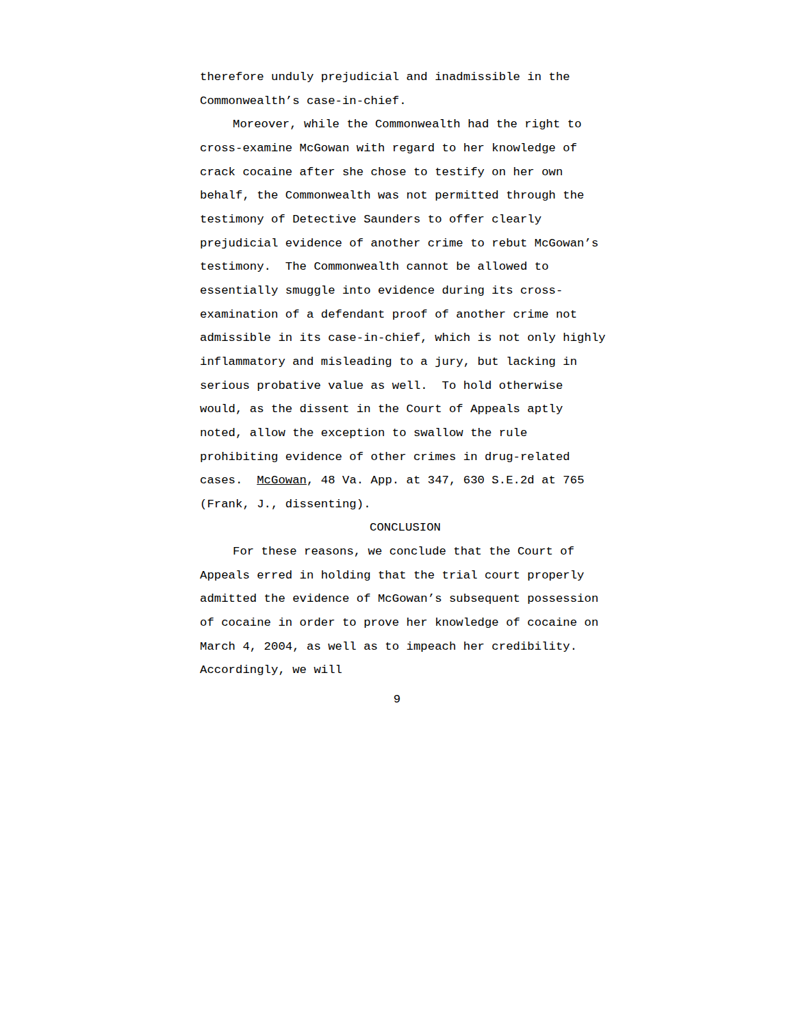therefore unduly prejudicial and inadmissible in the Commonwealth’s case-in-chief.
Moreover, while the Commonwealth had the right to cross-examine McGowan with regard to her knowledge of crack cocaine after she chose to testify on her own behalf, the Commonwealth was not permitted through the testimony of Detective Saunders to offer clearly prejudicial evidence of another crime to rebut McGowan’s testimony. The Commonwealth cannot be allowed to essentially smuggle into evidence during its cross-examination of a defendant proof of another crime not admissible in its case-in-chief, which is not only highly inflammatory and misleading to a jury, but lacking in serious probative value as well. To hold otherwise would, as the dissent in the Court of Appeals aptly noted, allow the exception to swallow the rule prohibiting evidence of other crimes in drug-related cases. McGowan, 48 Va. App. at 347, 630 S.E.2d at 765 (Frank, J., dissenting).
CONCLUSION
For these reasons, we conclude that the Court of Appeals erred in holding that the trial court properly admitted the evidence of McGowan’s subsequent possession of cocaine in order to prove her knowledge of cocaine on March 4, 2004, as well as to impeach her credibility. Accordingly, we will
9